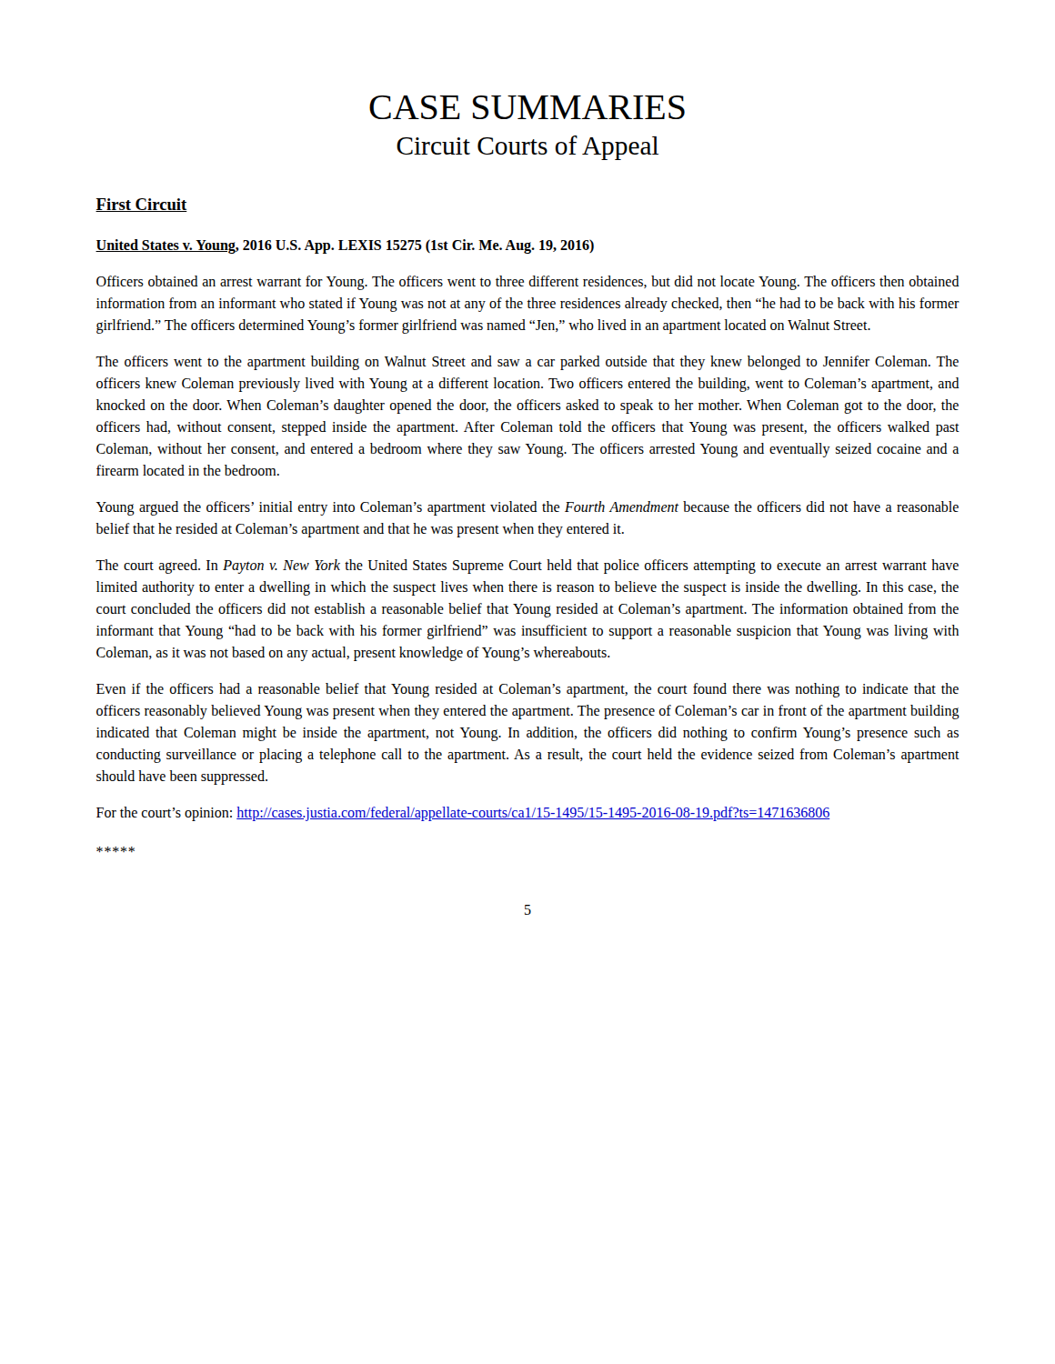CASE SUMMARIES
Circuit Courts of Appeal
First Circuit
United States v. Young, 2016 U.S. App. LEXIS 15275 (1st Cir. Me. Aug. 19, 2016)
Officers obtained an arrest warrant for Young. The officers went to three different residences, but did not locate Young. The officers then obtained information from an informant who stated if Young was not at any of the three residences already checked, then “he had to be back with his former girlfriend.” The officers determined Young’s former girlfriend was named “Jen,” who lived in an apartment located on Walnut Street.
The officers went to the apartment building on Walnut Street and saw a car parked outside that they knew belonged to Jennifer Coleman. The officers knew Coleman previously lived with Young at a different location. Two officers entered the building, went to Coleman’s apartment, and knocked on the door. When Coleman’s daughter opened the door, the officers asked to speak to her mother. When Coleman got to the door, the officers had, without consent, stepped inside the apartment. After Coleman told the officers that Young was present, the officers walked past Coleman, without her consent, and entered a bedroom where they saw Young. The officers arrested Young and eventually seized cocaine and a firearm located in the bedroom.
Young argued the officers’ initial entry into Coleman’s apartment violated the Fourth Amendment because the officers did not have a reasonable belief that he resided at Coleman’s apartment and that he was present when they entered it.
The court agreed. In Payton v. New York the United States Supreme Court held that police officers attempting to execute an arrest warrant have limited authority to enter a dwelling in which the suspect lives when there is reason to believe the suspect is inside the dwelling. In this case, the court concluded the officers did not establish a reasonable belief that Young resided at Coleman’s apartment. The information obtained from the informant that Young “had to be back with his former girlfriend” was insufficient to support a reasonable suspicion that Young was living with Coleman, as it was not based on any actual, present knowledge of Young’s whereabouts.
Even if the officers had a reasonable belief that Young resided at Coleman’s apartment, the court found there was nothing to indicate that the officers reasonably believed Young was present when they entered the apartment. The presence of Coleman’s car in front of the apartment building indicated that Coleman might be inside the apartment, not Young. In addition, the officers did nothing to confirm Young’s presence such as conducting surveillance or placing a telephone call to the apartment. As a result, the court held the evidence seized from Coleman’s apartment should have been suppressed.
For the court’s opinion: http://cases.justia.com/federal/appellate-courts/ca1/15-1495/15-1495-2016-08-19.pdf?ts=1471636806
*****
5